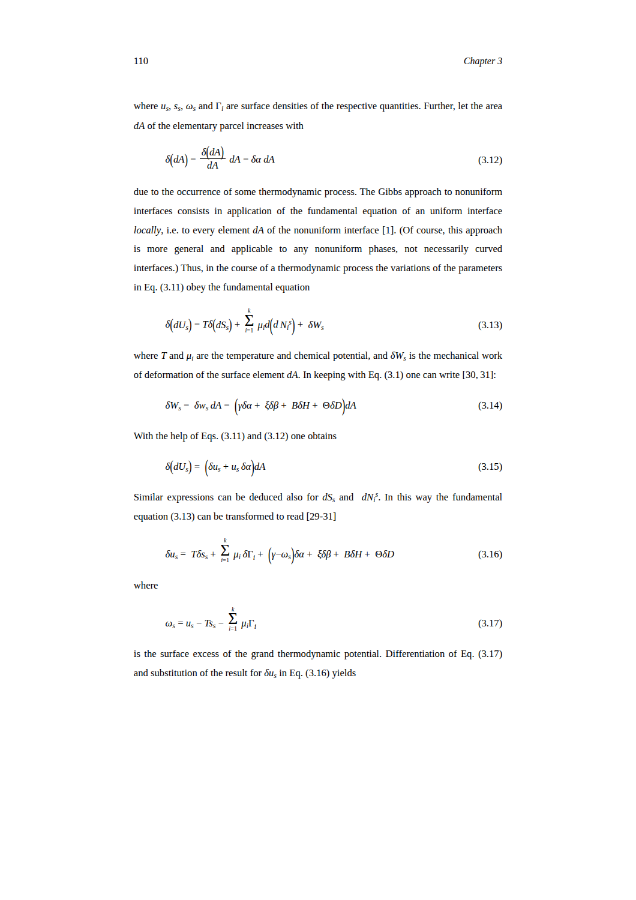110
Chapter 3
where us, ss, ωs and Γi are surface densities of the respective quantities. Further, let the area dA of the elementary parcel increases with
δ(dA) = δ(dA) dA dA = δα dA
(3.12)
due to the occurrence of some thermodynamic process. The Gibbs approach to nonuniform interfaces consists in application of the fundamental equation of an uniform interface locally, i.e. to every element dA of the nonuniform interface [1]. (Of course, this approach is more general and applicable to any nonuniform phases, not necessarily curved interfaces.) Thus, in the course of a thermodynamic process the variations of the parameters in Eq. (3.11) obey the fundamental equation
δ(dUs) = Tδ(dSs) + kΣi=1 μi d(d Nis) + δWs
(3.13)
where T and μi are the temperature and chemical potential, and δWs is the mechanical work of deformation of the surface element dA. In keeping with Eq. (3.1) one can write [30, 31]:
δWs = δws dA = (γδα + ξδβ + BδH + ΘδD) dA
(3.14)
With the help of Eqs. (3.11) and (3.12) one obtains
δ(dUs) = (δus + us δα) dA
(3.15)
Similar expressions can be deduced also for dSs and dNis. In this way the fundamental equation (3.13) can be transformed to read [29-31]
δus = Tδss + kΣi=1 μi δ Γi + (γ−ωs) δα + ξδβ + BδH + ΘδD
(3.16)
where
ωs = us − Tss − kΣi=1 μi Γi
(3.17)
is the surface excess of the grand thermodynamic potential. Differentiation of Eq. (3.17) and substitution of the result for δus in Eq. (3.16) yields